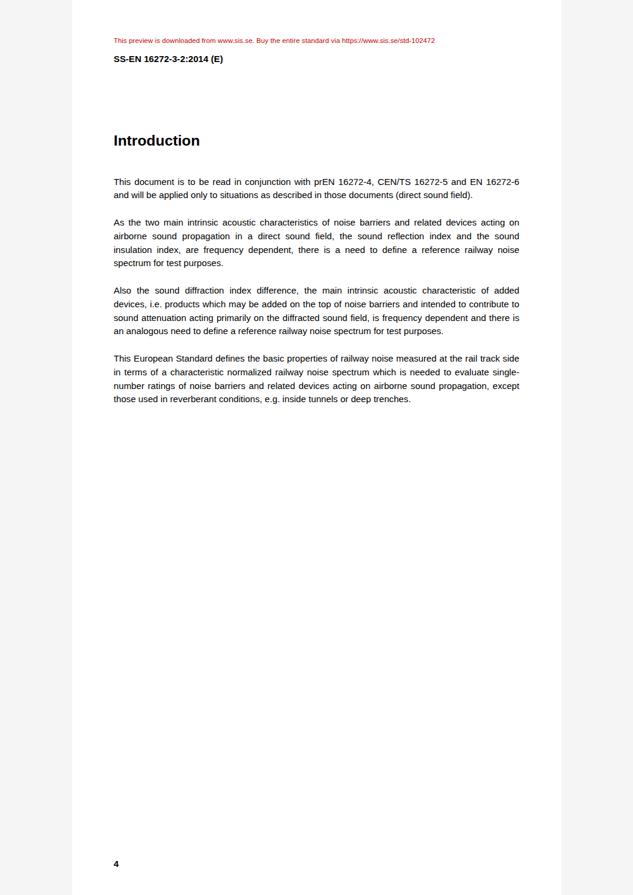This preview is downloaded from www.sis.se. Buy the entire standard via https://www.sis.se/std-102472
SS-EN 16272-3-2:2014 (E)
Introduction
This document is to be read in conjunction with prEN 16272-4, CEN/TS 16272-5 and EN 16272-6 and will be applied only to situations as described in those documents (direct sound field).
As the two main intrinsic acoustic characteristics of noise barriers and related devices acting on airborne sound propagation in a direct sound field, the sound reflection index and the sound insulation index, are frequency dependent, there is a need to define a reference railway noise spectrum for test purposes.
Also the sound diffraction index difference, the main intrinsic acoustic characteristic of added devices, i.e. products which may be added on the top of noise barriers and intended to contribute to sound attenuation acting primarily on the diffracted sound field, is frequency dependent and there is an analogous need to define a reference railway noise spectrum for test purposes.
This European Standard defines the basic properties of railway noise measured at the rail track side in terms of a characteristic normalized railway noise spectrum which is needed to evaluate single-number ratings of noise barriers and related devices acting on airborne sound propagation, except those used in reverberant conditions, e.g. inside tunnels or deep trenches.
4